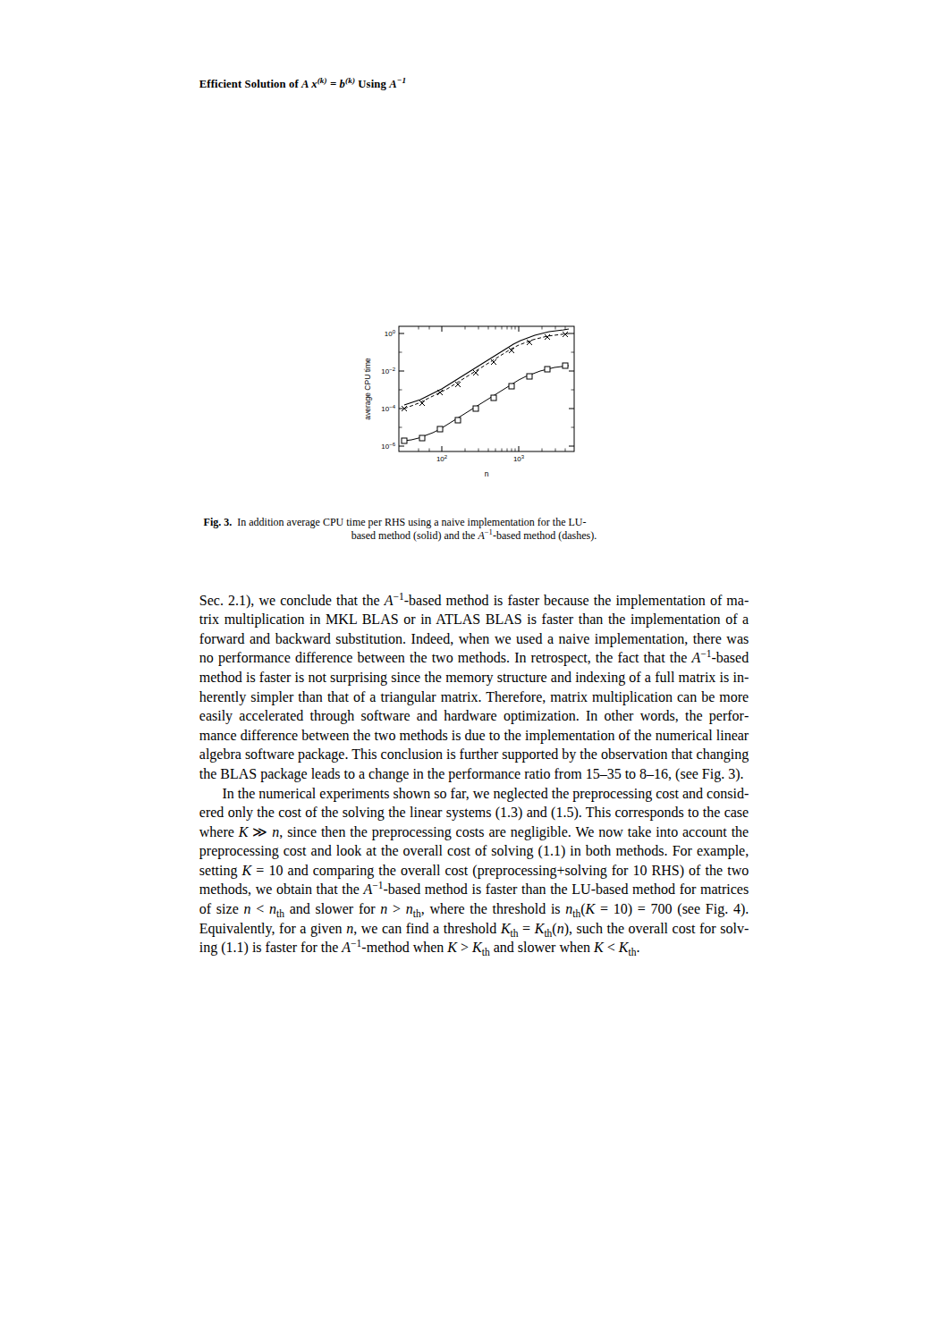Efficient Solution of A x(k) = b(k) Using A−1
100 10−2 10−4 10−6 102 103 n average CPU time
Fig. 3. In addition average CPU time per RHS using a naive implementation for the LU- based method (solid) and the A−1-based method (dashes).
Sec. 2.1), we conclude that the A−1-based method is faster because the implementation of matrix multiplication in MKL BLAS or in ATLAS BLAS is faster than the implementation of a forward and backward substitution. Indeed, when we used a naive implementation, there was no performance difference between the two methods. In retrospect, the fact that the A−1-based method is faster is not surprising since the memory structure and indexing of a full matrix is inherently simpler than that of a triangular matrix. Therefore, matrix multiplication can be more easily accelerated through software and hardware optimization. In other words, the performance difference between the two methods is due to the implementation of the numerical linear algebra software package. This conclusion is further supported by the observation that changing the BLAS package leads to a change in the performance ratio from 15–35 to 8–16, (see Fig. 3).
In the numerical experiments shown so far, we neglected the preprocessing cost and considered only the cost of the solving the linear systems (1.3) and (1.5). This corresponds to the case where K ≫ n, since then the preprocessing costs are negligible. We now take into account the preprocessing cost and look at the overall cost of solving (1.1) in both methods. For example, setting K = 10 and comparing the overall cost (preprocessing+solving for 10 RHS) of the two methods, we obtain that the A−1-based method is faster than the LU-based method for matrices of size n < nth and slower for n > nth, where the threshold is nth(K = 10) = 700 (see Fig. 4). Equivalently, for a given n, we can find a threshold Kth = Kth(n), such the overall cost for solving (1.1) is faster for the A−1-method when K > Kth and slower when K < Kth.